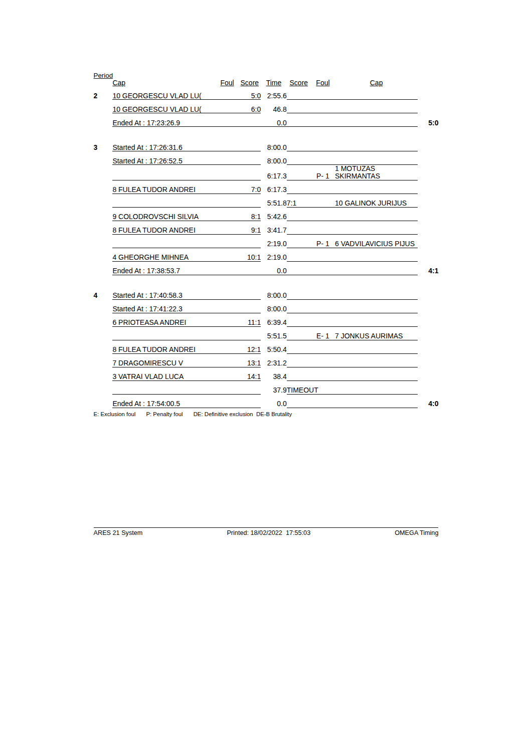| Period | |
| | Cap | Foul | Score | Time | Score | Foul | Cap | |
| 2 | 10 GEORGESCU VLAD LU( | | 5:0 | 2:55.6 | | | | |
| | 10 GEORGESCU VLAD LU( | | 6:0 | 46.8 | | | | |
| | Ended At : 17:23:26.9 | | | 0.0 | | | | 5:0 |
| 3 | Started At : 17:26:31.6 | | | 8:00.0 | | | | |
| | Started At : 17:26:52.5 | | | 8:00.0 | | | | |
| | | | | 6:17.3 | | P- 1 | 1 MOTUZAS SKIRMANTAS | |
| | 8 FULEA TUDOR ANDREI | | 7:0 | 6:17.3 | | | | |
| | | | | 5:51.8 | 7:1 | | 10 GALINOK JURIJUS | |
| | 9 COLODROVSCHI SILVIA | | 8:1 | 5:42.6 | | | | |
| | 8 FULEA TUDOR ANDREI | | 9:1 | 3:41.7 | | | | |
| | | | | 2:19.0 | | P- 1 | 6 VADVILAVICIUS PIJUS | |
| | 4 GHEORGHE MIHNEA | | 10:1 | 2:19.0 | | | | |
| | Ended At : 17:38:53.7 | | | 0.0 | | | | 4:1 |
| 4 | Started At : 17:40:58.3 | | | 8:00.0 | | | | |
| | Started At : 17:41:22.3 | | | 8:00.0 | | | | |
| | 6 PRIOTEASA ANDREI | | 11:1 | 6:39.4 | | | | |
| | | | | 5:51.5 | | E- 1 | 7 JONKUS AURIMAS | |
| | 8 FULEA TUDOR ANDREI | | 12:1 | 5:50.4 | | | | |
| | 7 DRAGOMIRESCU V | | 13:1 | 2:31.2 | | | | |
| | 3 VATRAI VLAD LUCA | | 14:1 | 38.4 | | | | |
| | | | | 37.9 | TIMEOUT | |
| | Ended At : 17:54:00.5 | | | 0.0 | | | | 4:0 |
E: Exclusion foul P: Penalty foul DE: Definitive exclusion DE-B Brutality
ARES 21 System
Printed: 18/02/2022 17:55:03
OMEGA Timing